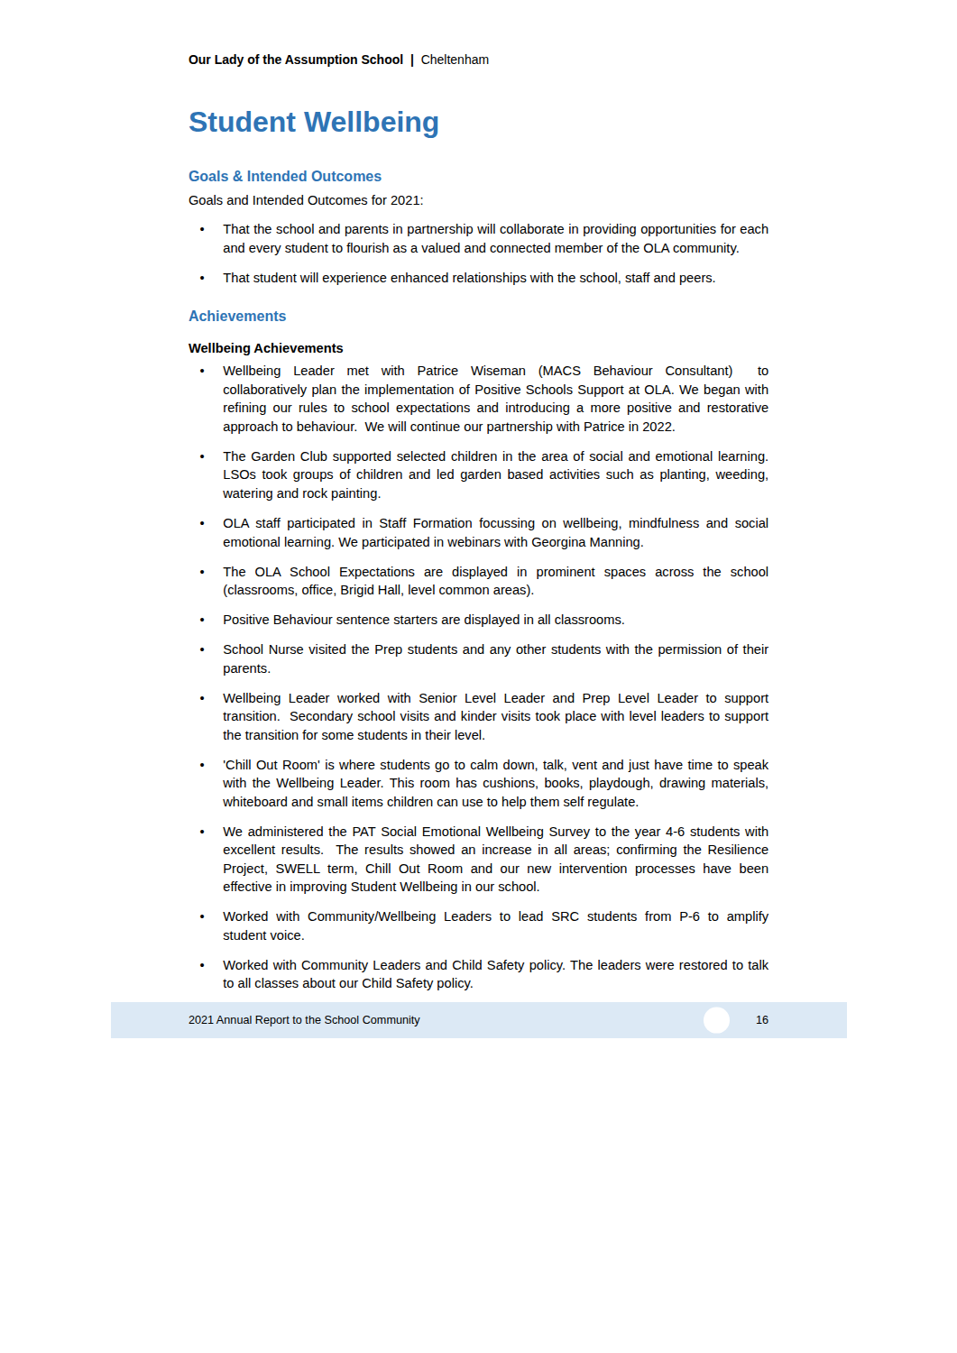Our Lady of the Assumption School | Cheltenham
Student Wellbeing
Goals & Intended Outcomes
Goals and Intended Outcomes for 2021:
That the school and parents in partnership will collaborate in providing opportunities for each and every student to flourish as a valued and connected member of the OLA community.
That student will experience enhanced relationships with the school, staff and peers.
Achievements
Wellbeing Achievements
Wellbeing Leader met with Patrice Wiseman (MACS Behaviour Consultant) to collaboratively plan the implementation of Positive Schools Support at OLA. We began with refining our rules to school expectations and introducing a more positive and restorative approach to behaviour. We will continue our partnership with Patrice in 2022.
The Garden Club supported selected children in the area of social and emotional learning. LSOs took groups of children and led garden based activities such as planting, weeding, watering and rock painting.
OLA staff participated in Staff Formation focussing on wellbeing, mindfulness and social emotional learning. We participated in webinars with Georgina Manning.
The OLA School Expectations are displayed in prominent spaces across the school (classrooms, office, Brigid Hall, level common areas).
Positive Behaviour sentence starters are displayed in all classrooms.
School Nurse visited the Prep students and any other students with the permission of their parents.
Wellbeing Leader worked with Senior Level Leader and Prep Level Leader to support transition. Secondary school visits and kinder visits took place with level leaders to support the transition for some students in their level.
'Chill Out Room' is where students go to calm down, talk, vent and just have time to speak with the Wellbeing Leader. This room has cushions, books, playdough, drawing materials, whiteboard and small items children can use to help them self regulate.
We administered the PAT Social Emotional Wellbeing Survey to the year 4-6 students with excellent results. The results showed an increase in all areas; confirming the Resilience Project, SWELL term, Chill Out Room and our new intervention processes have been effective in improving Student Wellbeing in our school.
Worked with Community/Wellbeing Leaders to lead SRC students from P-6 to amplify student voice.
Worked with Community Leaders and Child Safety policy. The leaders were restored to talk to all classes about our Child Safety policy.
Student Wellbeing during COVID Lockdown Achievements
2021 Annual Report to the School Community 16